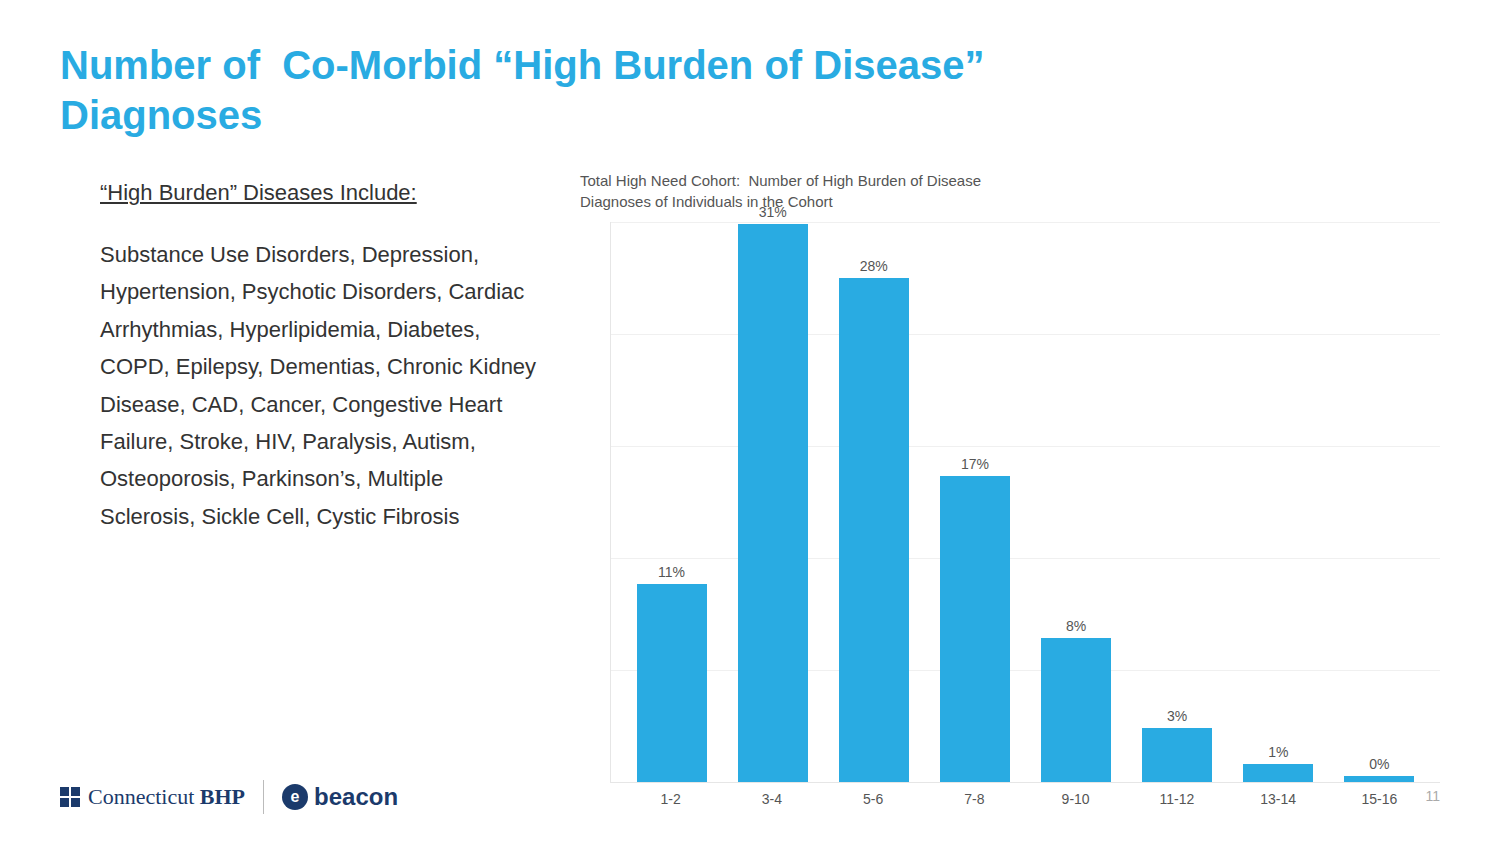Number of Co-Morbid “High Burden of Disease” Diagnoses
“High Burden” Diseases Include:
Substance Use Disorders, Depression, Hypertension, Psychotic Disorders, Cardiac Arrhythmias, Hyperlipidemia, Diabetes, COPD, Epilepsy, Dementias, Chronic Kidney Disease, CAD, Cancer, Congestive Heart Failure, Stroke, HIV, Paralysis, Autism, Osteoporosis, Parkinson’s, Multiple Sclerosis, Sickle Cell, Cystic Fibrosis
Total High Need Cohort: Number of High Burden of Disease
Diagnoses of Individuals in the Cohort
11%
31%
28%
17%
8%
3%
1%
0%
1-2 3-4 5-6 7-8 9-10 11-12 13-14 15-16
Connecticut BHP
e beacon
11